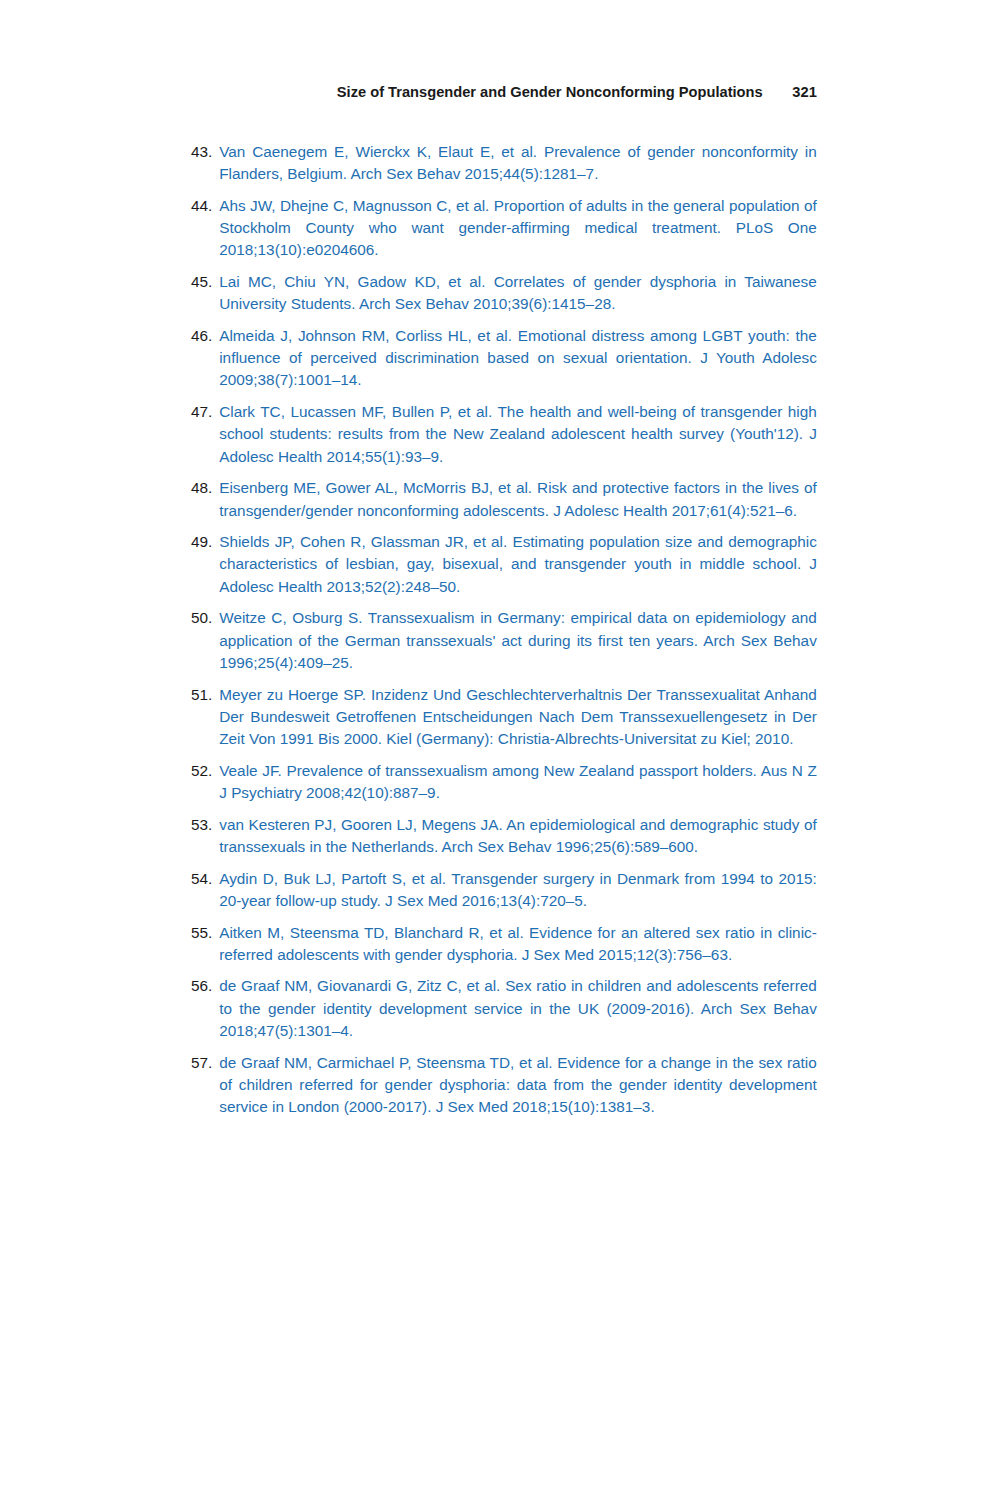Size of Transgender and Gender Nonconforming Populations 321
43 Van Caenegem E, Wierckx K, Elaut E, et al. Prevalence of gender nonconformity in Flanders, Belgium. Arch Sex Behav 2015;44(5):1281–7.
44 Ahs JW, Dhejne C, Magnusson C, et al. Proportion of adults in the general population of Stockholm County who want gender-affirming medical treatment. PLoS One 2018;13(10):e0204606.
45 Lai MC, Chiu YN, Gadow KD, et al. Correlates of gender dysphoria in Taiwanese University Students. Arch Sex Behav 2010;39(6):1415–28.
46 Almeida J, Johnson RM, Corliss HL, et al. Emotional distress among LGBT youth: the influence of perceived discrimination based on sexual orientation. J Youth Adolesc 2009;38(7):1001–14.
47 Clark TC, Lucassen MF, Bullen P, et al. The health and well-being of transgender high school students: results from the New Zealand adolescent health survey (Youth'12). J Adolesc Health 2014;55(1):93–9.
48 Eisenberg ME, Gower AL, McMorris BJ, et al. Risk and protective factors in the lives of transgender/gender nonconforming adolescents. J Adolesc Health 2017;61(4):521–6.
49 Shields JP, Cohen R, Glassman JR, et al. Estimating population size and demographic characteristics of lesbian, gay, bisexual, and transgender youth in middle school. J Adolesc Health 2013;52(2):248–50.
50 Weitze C, Osburg S. Transsexualism in Germany: empirical data on epidemiology and application of the German transsexuals' act during its first ten years. Arch Sex Behav 1996;25(4):409–25.
51 Meyer zu Hoerge SP. Inzidenz Und Geschlechterverhaltnis Der Transsexualitat Anhand Der Bundesweit Getroffenen Entscheidungen Nach Dem Transsexuellengesetz in Der Zeit Von 1991 Bis 2000. Kiel (Germany): Christia-Albrechts-Universitat zu Kiel; 2010.
52 Veale JF. Prevalence of transsexualism among New Zealand passport holders. Aus N Z J Psychiatry 2008;42(10):887–9.
53 van Kesteren PJ, Gooren LJ, Megens JA. An epidemiological and demographic study of transsexuals in the Netherlands. Arch Sex Behav 1996;25(6):589–600.
54 Aydin D, Buk LJ, Partoft S, et al. Transgender surgery in Denmark from 1994 to 2015: 20-year follow-up study. J Sex Med 2016;13(4):720–5.
55 Aitken M, Steensma TD, Blanchard R, et al. Evidence for an altered sex ratio in clinic-referred adolescents with gender dysphoria. J Sex Med 2015;12(3):756–63.
56 de Graaf NM, Giovanardi G, Zitz C, et al. Sex ratio in children and adolescents referred to the gender identity development service in the UK (2009-2016). Arch Sex Behav 2018;47(5):1301–4.
57 de Graaf NM, Carmichael P, Steensma TD, et al. Evidence for a change in the sex ratio of children referred for gender dysphoria: data from the gender identity development service in London (2000-2017). J Sex Med 2018;15(10):1381–3.